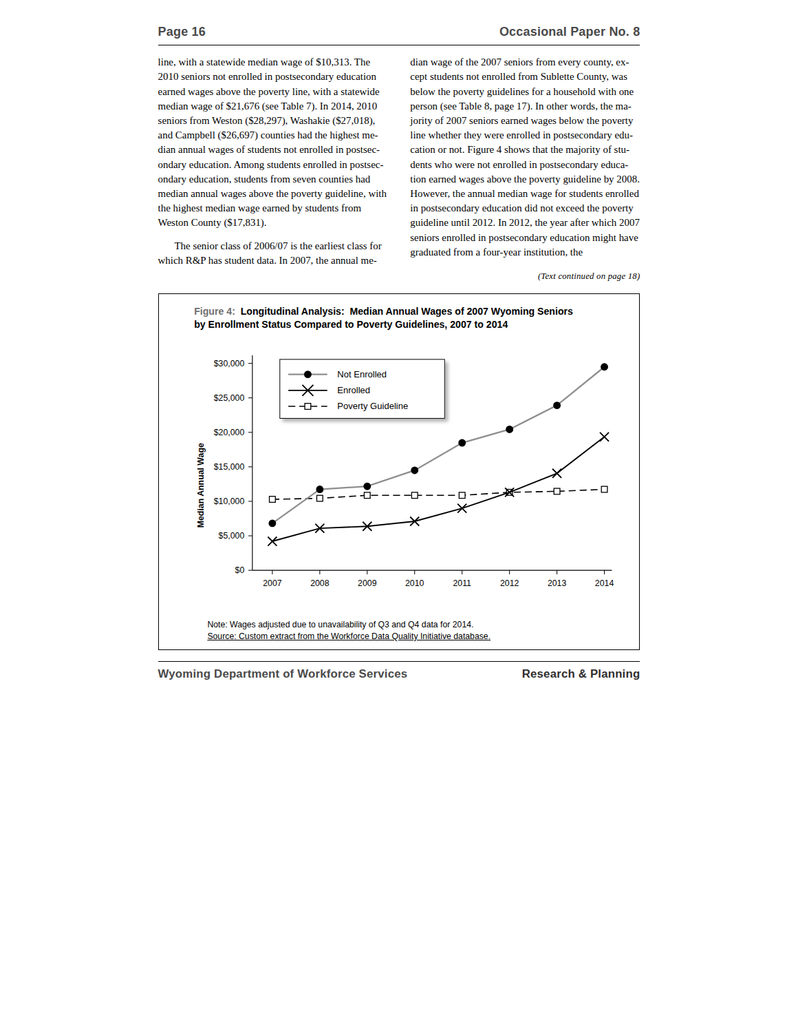Page 16
Occasional Paper No. 8
line, with a statewide median wage of $10,313. The 2010 seniors not enrolled in postsecondary education earned wages above the poverty line, with a statewide median wage of $21,676 (see Table 7). In 2014, 2010 seniors from Weston ($28,297), Washakie ($27,018), and Campbell ($26,697) counties had the highest median annual wages of students not enrolled in postsecondary education. Among students enrolled in postsecondary education, students from seven counties had median annual wages above the poverty guideline, with the highest median wage earned by students from Weston County ($17,831).
The senior class of 2006/07 is the earliest class for which R&P has student data. In 2007, the annual median wage of the 2007 seniors from every county, except students not enrolled from Sublette County, was below the poverty guidelines for a household with one person (see Table 8, page 17). In other words, the majority of 2007 seniors earned wages below the poverty line whether they were enrolled in postsecondary education or not. Figure 4 shows that the majority of students who were not enrolled in postsecondary education earned wages above the poverty guideline by 2008. However, the annual median wage for students enrolled in postsecondary education did not exceed the poverty guideline until 2012. In 2012, the year after which 2007 seniors enrolled in postsecondary education might have graduated from a four-year institution, the
(Text continued on page 18)
Figure 4: Longitudinal Analysis: Median Annual Wages of 2007 Wyoming Seniors by Enrollment Status Compared to Poverty Guidelines, 2007 to 2014
$0 $5,000 $10,000 $15,000 $20,000 $25,000 $30,000 Median Annual Wage 2007 2008 2009 2010 2011 2012 2013 2014 Not Enrolled Enrolled Poverty Guideline
Note: Wages adjusted due to unavailability of Q3 and Q4 data for 2014.
Source: Custom extract from the Workforce Data Quality Initiative database.
Wyoming Department of Workforce Services
Research & Planning